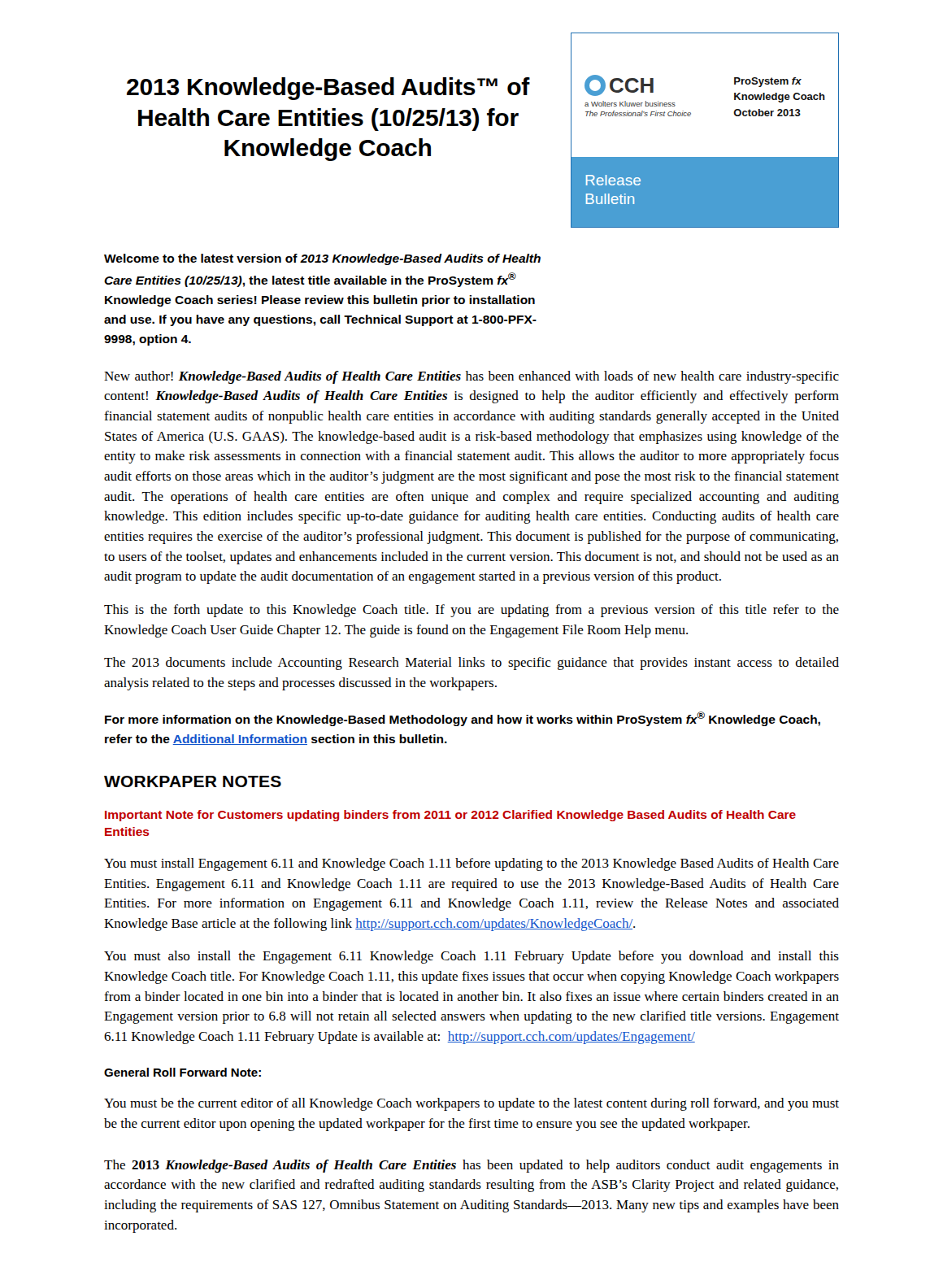2013 Knowledge-Based Audits™ of
Health Care Entities (10/25/13) for
Knowledge Coach
CCH
a Wolters Kluwer business
The Professional’s First Choice
ProSystem fx
Knowledge Coach
October 2013
Release Bulletin
Welcome to the latest version of 2013 Knowledge-Based Audits of Health Care Entities (10/25/13), the latest title available in the ProSystem fx® Knowledge Coach series! Please review this bulletin prior to installation and use. If you have any questions, call Technical Support at 1-800-PFX-9998, option 4.
New author! Knowledge-Based Audits of Health Care Entities has been enhanced with loads of new health care industry-specific content! Knowledge-Based Audits of Health Care Entities is designed to help the auditor efficiently and effectively perform financial statement audits of nonpublic health care entities in accordance with auditing standards generally accepted in the United States of America (U.S. GAAS). The knowledge-based audit is a risk-based methodology that emphasizes using knowledge of the entity to make risk assessments in connection with a financial statement audit. This allows the auditor to more appropriately focus audit efforts on those areas which in the auditor’s judgment are the most significant and pose the most risk to the financial statement audit. The operations of health care entities are often unique and complex and require specialized accounting and auditing knowledge. This edition includes specific up-to-date guidance for auditing health care entities. Conducting audits of health care entities requires the exercise of the auditor’s professional judgment. This document is published for the purpose of communicating, to users of the toolset, updates and enhancements included in the current version. This document is not, and should not be used as an audit program to update the audit documentation of an engagement started in a previous version of this product.
This is the forth update to this Knowledge Coach title. If you are updating from a previous version of this title refer to the Knowledge Coach User Guide Chapter 12. The guide is found on the Engagement File Room Help menu.
The 2013 documents include Accounting Research Material links to specific guidance that provides instant access to detailed analysis related to the steps and processes discussed in the workpapers.
For more information on the Knowledge-Based Methodology and how it works within ProSystem fx® Knowledge Coach, refer to the Additional Information section in this bulletin.
WORKPAPER NOTES
Important Note for Customers updating binders from 2011 or 2012 Clarified Knowledge Based Audits of Health Care Entities
You must install Engagement 6.11 and Knowledge Coach 1.11 before updating to the 2013 Knowledge Based Audits of Health Care Entities. Engagement 6.11 and Knowledge Coach 1.11 are required to use the 2013 Knowledge-Based Audits of Health Care Entities. For more information on Engagement 6.11 and Knowledge Coach 1.11, review the Release Notes and associated Knowledge Base article at the following link http://support.cch.com/updates/KnowledgeCoach/.
You must also install the Engagement 6.11 Knowledge Coach 1.11 February Update before you download and install this Knowledge Coach title. For Knowledge Coach 1.11, this update fixes issues that occur when copying Knowledge Coach workpapers from a binder located in one bin into a binder that is located in another bin. It also fixes an issue where certain binders created in an Engagement version prior to 6.8 will not retain all selected answers when updating to the new clarified title versions. Engagement 6.11 Knowledge Coach 1.11 February Update is available at: http://support.cch.com/updates/Engagement/
General Roll Forward Note:
You must be the current editor of all Knowledge Coach workpapers to update to the latest content during roll forward, and you must be the current editor upon opening the updated workpaper for the first time to ensure you see the updated workpaper.
The 2013 Knowledge-Based Audits of Health Care Entities has been updated to help auditors conduct audit engagements in accordance with the new clarified and redrafted auditing standards resulting from the ASB’s Clarity Project and related guidance, including the requirements of SAS 127, Omnibus Statement on Auditing Standards—2013. Many new tips and examples have been incorporated.